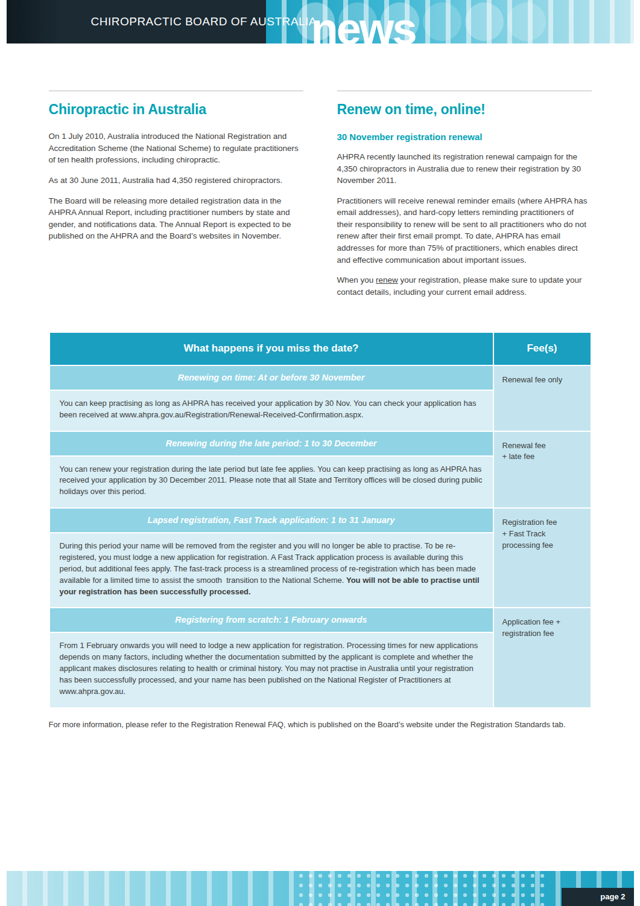CHIROPRACTIC BOARD OF AUSTRALIA
news
Chiropractic in Australia
On 1 July 2010, Australia introduced the National Registration and Accreditation Scheme (the National Scheme) to regulate practitioners of ten health professions, including chiropractic.
As at 30 June 2011, Australia had 4,350 registered chiropractors.
The Board will be releasing more detailed registration data in the AHPRA Annual Report, including practitioner numbers by state and gender, and notifications data. The Annual Report is expected to be published on the AHPRA and the Board’s websites in November.
Renew on time, online!
30 November registration renewal
AHPRA recently launched its registration renewal campaign for the 4,350 chiropractors in Australia due to renew their registration by 30 November 2011.
Practitioners will receive renewal reminder emails (where AHPRA has email addresses), and hard-copy letters reminding practitioners of their responsibility to renew will be sent to all practitioners who do not renew after their first email prompt. To date, AHPRA has email addresses for more than 75% of practitioners, which enables direct and effective communication about important issues.
When you renew your registration, please make sure to update your contact details, including your current email address.
| What happens if you miss the date? | Fee(s) |
| --- | --- |
| Renewing on time: At or before 30 November | Renewal fee only |
| You can keep practising as long as AHPRA has received your application by 30 Nov. You can check your application has been received at www.ahpra.gov.au/Registration/Renewal-Received-Confirmation.aspx. |
| Renewing during the late period: 1 to 30 December | Renewal fee + late fee |
| You can renew your registration during the late period but late fee applies. You can keep practising as long as AHPRA has received your application by 30 December 2011. Please note that all State and Territory offices will be closed during public holidays over this period. |
| Lapsed registration, Fast Track application: 1 to 31 January | Registration fee + Fast Track processing fee |
| During this period your name will be removed from the register and you will no longer be able to practise. To be re-registered, you must lodge a new application for registration. A Fast Track application process is available during this period, but additional fees apply. The fast-track process is a streamlined process of re-registration which has been made available for a limited time to assist the smooth transition to the National Scheme. You will not be able to practise until your registration has been successfully processed. |
| Registering from scratch: 1 February onwards | Application fee + registration fee |
| From 1 February onwards you will need to lodge a new application for registration. Processing times for new applications depends on many factors, including whether the documentation submitted by the applicant is complete and whether the applicant makes disclosures relating to health or criminal history. You may not practise in Australia until your registration has been successfully processed, and your name has been published on the National Register of Practitioners at www.ahpra.gov.au. |
For more information, please refer to the Registration Renewal FAQ, which is published on the Board’s website under the Registration Standards tab.
page 2